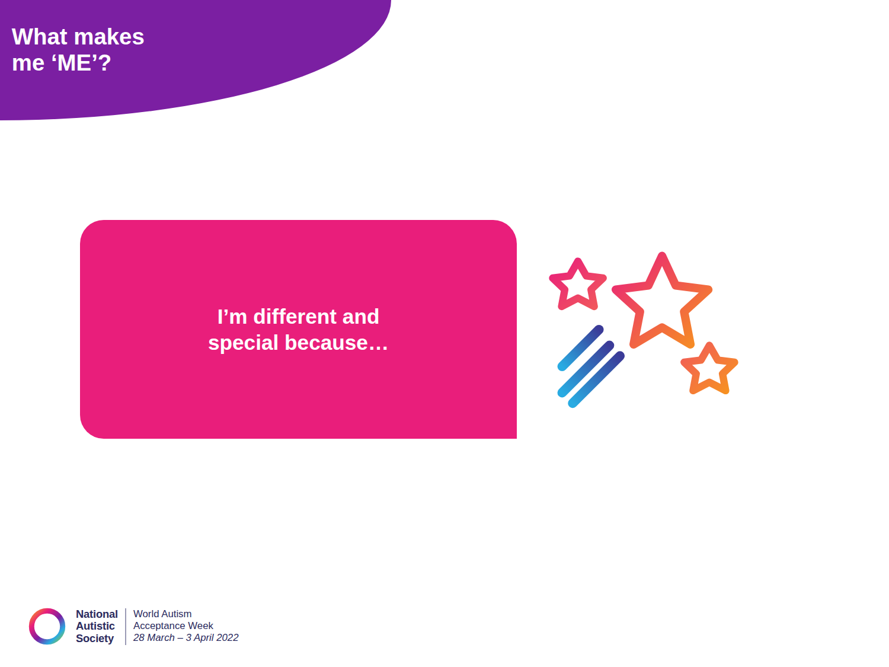What makes
me ‘ME’?
I’m different and
special because…
National
Autistic
Society
World Autism
Acceptance Week
28 March – 3 April 2022